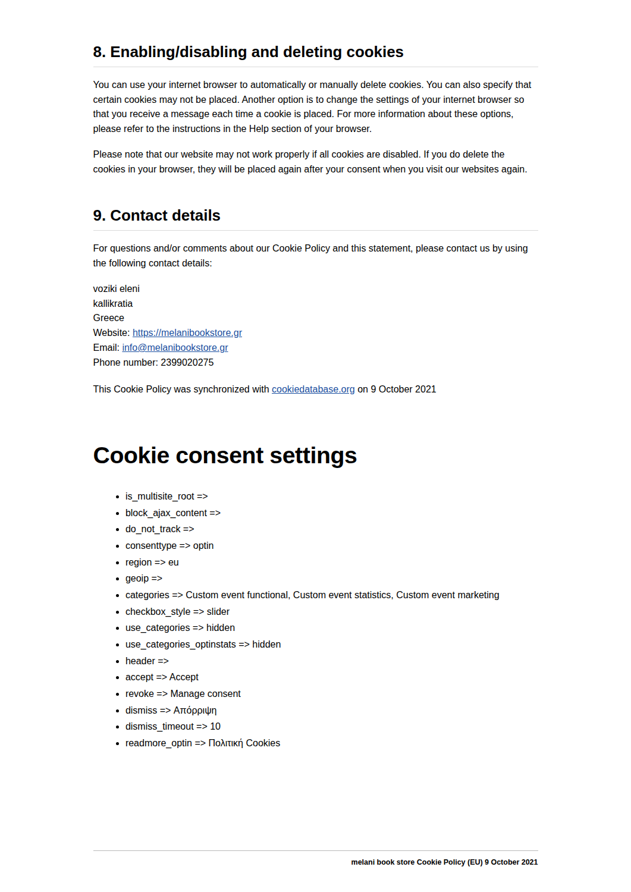8. Enabling/disabling and deleting cookies
You can use your internet browser to automatically or manually delete cookies. You can also specify that certain cookies may not be placed. Another option is to change the settings of your internet browser so that you receive a message each time a cookie is placed. For more information about these options, please refer to the instructions in the Help section of your browser.
Please note that our website may not work properly if all cookies are disabled. If you do delete the cookies in your browser, they will be placed again after your consent when you visit our websites again.
9. Contact details
For questions and/or comments about our Cookie Policy and this statement, please contact us by using the following contact details:
voziki eleni
kallikratia
Greece
Website: https://melanibookstore.gr
Email: info@melanibookstore.gr
Phone number: 2399020275
This Cookie Policy was synchronized with cookiedatabase.org on 9 October 2021
Cookie consent settings
is_multisite_root =>
block_ajax_content =>
do_not_track =>
consenttype => optin
region => eu
geoip =>
categories => Custom event functional, Custom event statistics, Custom event marketing
checkbox_style => slider
use_categories => hidden
use_categories_optinstats => hidden
header =>
accept => Accept
revoke => Manage consent
dismiss => Απόρριψη
dismiss_timeout => 10
readmore_optin => Πολιτική Cookies
melani book store Cookie Policy (EU) 9 October 2021